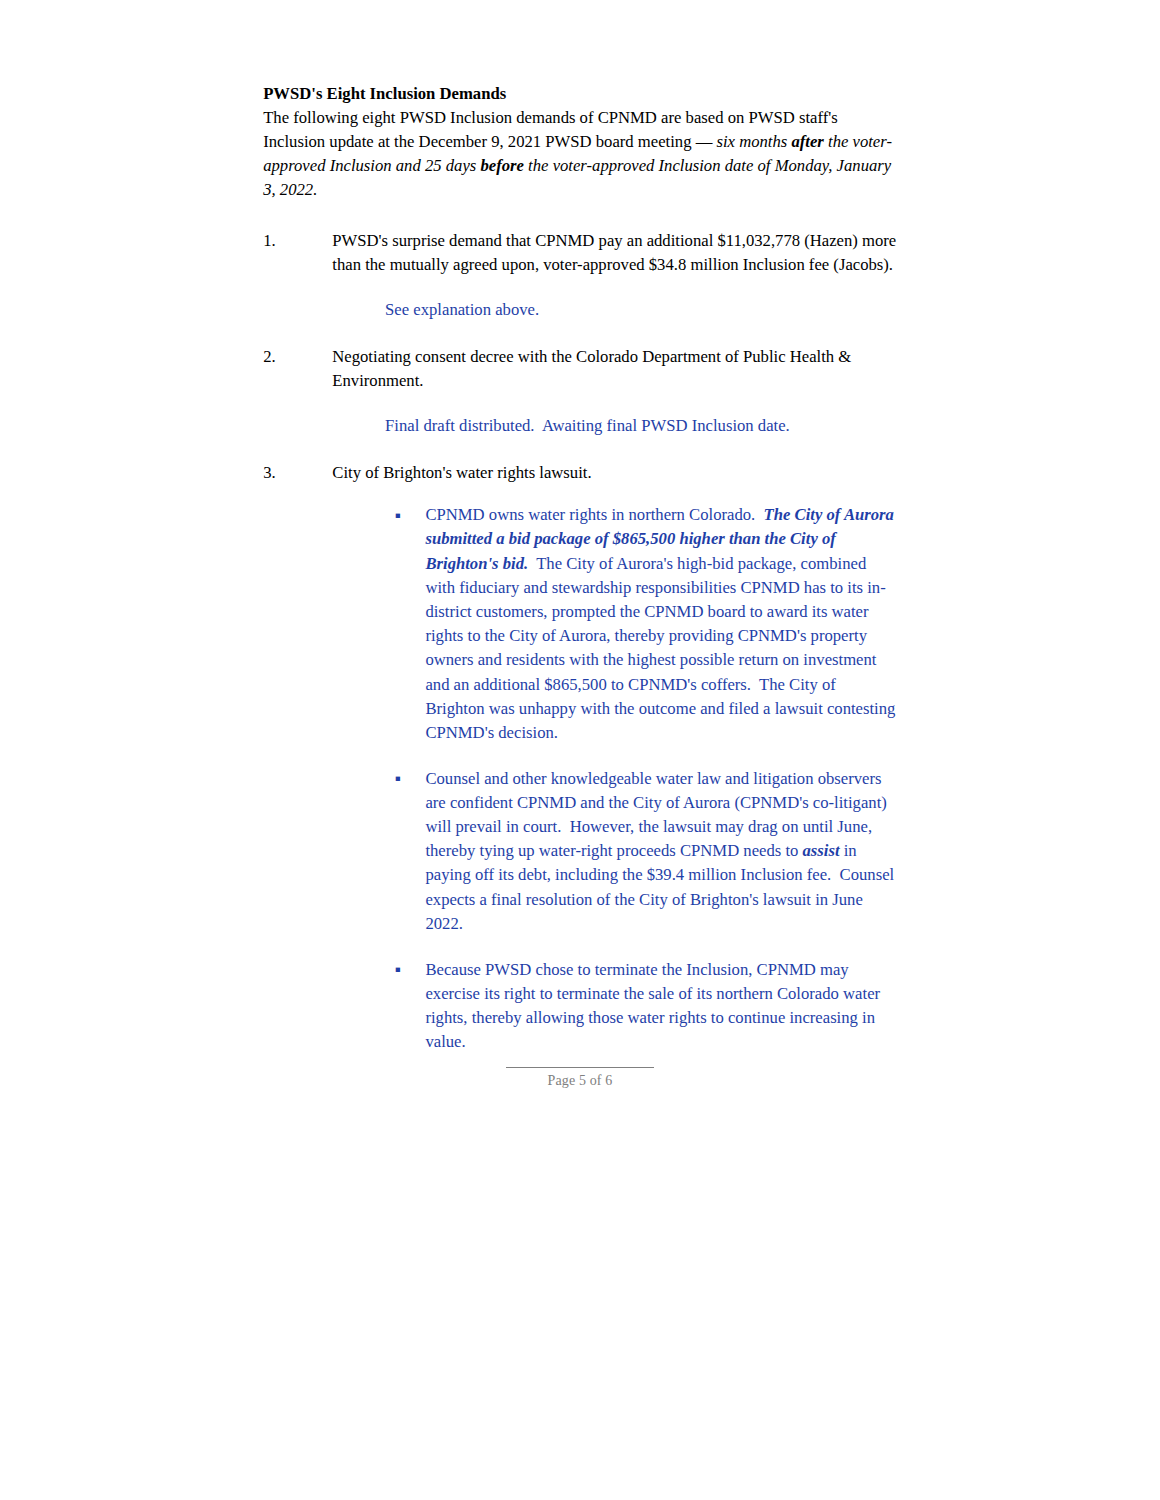PWSD's Eight Inclusion Demands
The following eight PWSD Inclusion demands of CPNMD are based on PWSD staff's Inclusion update at the December 9, 2021 PWSD board meeting — six months after the voter-approved Inclusion and 25 days before the voter-approved Inclusion date of Monday, January 3, 2022.
PWSD's surprise demand that CPNMD pay an additional $11,032,778 (Hazen) more than the mutually agreed upon, voter-approved $34.8 million Inclusion fee (Jacobs).
See explanation above.
Negotiating consent decree with the Colorado Department of Public Health & Environment.
Final draft distributed. Awaiting final PWSD Inclusion date.
City of Brighton's water rights lawsuit.
CPNMD owns water rights in northern Colorado. The City of Aurora submitted a bid package of $865,500 higher than the City of Brighton's bid. The City of Aurora's high-bid package, combined with fiduciary and stewardship responsibilities CPNMD has to its in-district customers, prompted the CPNMD board to award its water rights to the City of Aurora, thereby providing CPNMD's property owners and residents with the highest possible return on investment and an additional $865,500 to CPNMD's coffers. The City of Brighton was unhappy with the outcome and filed a lawsuit contesting CPNMD's decision.
Counsel and other knowledgeable water law and litigation observers are confident CPNMD and the City of Aurora (CPNMD's co-litigant) will prevail in court. However, the lawsuit may drag on until June, thereby tying up water-right proceeds CPNMD needs to assist in paying off its debt, including the $39.4 million Inclusion fee. Counsel expects a final resolution of the City of Brighton's lawsuit in June 2022.
Because PWSD chose to terminate the Inclusion, CPNMD may exercise its right to terminate the sale of its northern Colorado water rights, thereby allowing those water rights to continue increasing in value.
Page 5 of 6